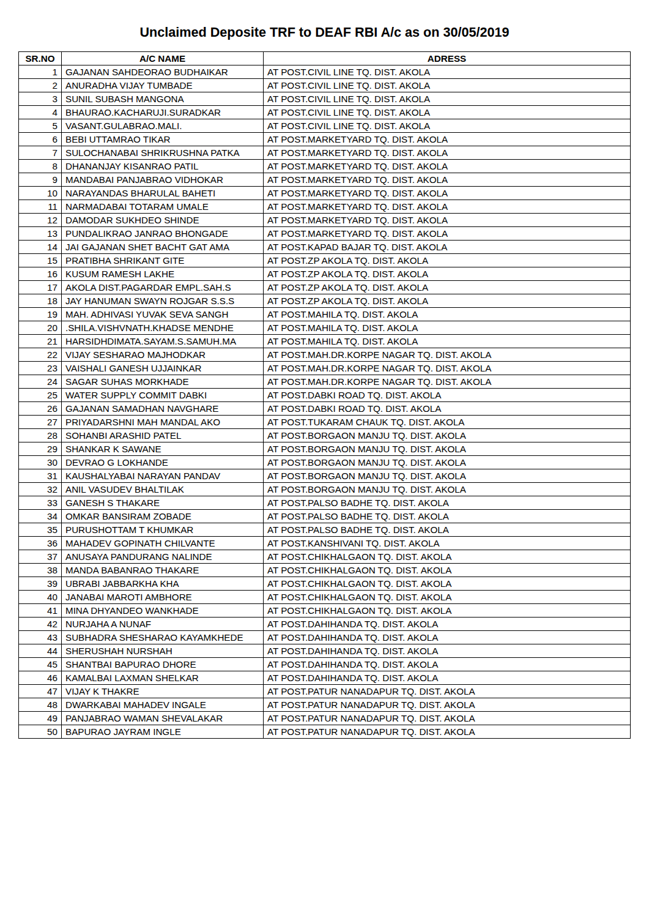Unclaimed Deposite TRF to DEAF RBI A/c as on 30/05/2019
| SR.NO | A/C NAME | ADRESS |
| --- | --- | --- |
| 1 | GAJANAN SAHDEORAO BUDHAIKAR | AT POST.CIVIL LINE TQ. DIST. AKOLA |
| 2 | ANURADHA VIJAY TUMBADE | AT POST.CIVIL LINE TQ. DIST. AKOLA |
| 3 | SUNIL SUBASH MANGONA | AT POST.CIVIL LINE TQ. DIST. AKOLA |
| 4 | BHAURAO.KACHARUJI.SURADKAR | AT POST.CIVIL LINE TQ. DIST. AKOLA |
| 5 | VASANT.GULABRAO.MALI. | AT POST.CIVIL LINE TQ. DIST. AKOLA |
| 6 | BEBI UTTAMRAO TIKAR | AT POST.MARKETYARD TQ. DIST. AKOLA |
| 7 | SULOCHANABAI SHRIKRUSHNA PATKA | AT POST.MARKETYARD TQ. DIST. AKOLA |
| 8 | DHANANJAY KISANRAO PATIL | AT POST.MARKETYARD TQ. DIST. AKOLA |
| 9 | MANDABAI PANJABRAO VIDHOKAR | AT POST.MARKETYARD TQ. DIST. AKOLA |
| 10 | NARAYANDAS BHARULAL BAHETI | AT POST.MARKETYARD TQ. DIST. AKOLA |
| 11 | NARMADABAI TOTARAM UMALE | AT POST.MARKETYARD TQ. DIST. AKOLA |
| 12 | DAMODAR SUKHDEO SHINDE | AT POST.MARKETYARD TQ. DIST. AKOLA |
| 13 | PUNDALIKRAO JANRAO BHONGADE | AT POST.MARKETYARD TQ. DIST. AKOLA |
| 14 | JAI GAJANAN SHET BACHT GAT AMA | AT POST.KAPAD BAJAR TQ. DIST. AKOLA |
| 15 | PRATIBHA SHRIKANT GITE | AT POST.ZP AKOLA TQ. DIST. AKOLA |
| 16 | KUSUM RAMESH LAKHE | AT POST.ZP AKOLA TQ. DIST. AKOLA |
| 17 | AKOLA DIST.PAGARDAR EMPL.SAH.S | AT POST.ZP AKOLA TQ. DIST. AKOLA |
| 18 | JAY HANUMAN SWAYN ROJGAR S.S.S | AT POST.ZP AKOLA TQ. DIST. AKOLA |
| 19 | MAH. ADHIVASI YUVAK SEVA SANGH | AT POST.MAHILA TQ. DIST. AKOLA |
| 20 | .SHILA.VISHVNATH.KHADSE MENDHE | AT POST.MAHILA TQ. DIST. AKOLA |
| 21 | HARSIDHDIMATA.SAYAM.S.SAMUH.MA | AT POST.MAHILA TQ. DIST. AKOLA |
| 22 | VIJAY SESHARAO MAJHODKAR | AT POST.MAH.DR.KORPE NAGAR TQ. DIST. AKOLA |
| 23 | VAISHALI GANESH UJJAINKAR | AT POST.MAH.DR.KORPE NAGAR TQ. DIST. AKOLA |
| 24 | SAGAR SUHAS MORKHADE | AT POST.MAH.DR.KORPE NAGAR TQ. DIST. AKOLA |
| 25 | WATER SUPPLY COMMIT DABKI | AT POST.DABKI ROAD TQ. DIST. AKOLA |
| 26 | GAJANAN SAMADHAN NAVGHARE | AT POST.DABKI ROAD TQ. DIST. AKOLA |
| 27 | PRIYADARSHNI MAH MANDAL AKO | AT POST.TUKARAM CHAUK TQ. DIST. AKOLA |
| 28 | SOHANBI ARASHID PATEL | AT POST.BORGAON MANJU TQ. DIST. AKOLA |
| 29 | SHANKAR K SAWANE | AT POST.BORGAON MANJU TQ. DIST. AKOLA |
| 30 | DEVRAO G LOKHANDE | AT POST.BORGAON MANJU TQ. DIST. AKOLA |
| 31 | KAUSHALYABAI NARAYAN PANDAV | AT POST.BORGAON MANJU TQ. DIST. AKOLA |
| 32 | ANIL VASUDEV BHALTILAK | AT POST.BORGAON MANJU TQ. DIST. AKOLA |
| 33 | GANESH S THAKARE | AT POST.PALSO BADHE TQ. DIST. AKOLA |
| 34 | OMKAR BANSIRAM ZOBADE | AT POST.PALSO BADHE TQ. DIST. AKOLA |
| 35 | PURUSHOTTAM T KHUMKAR | AT POST.PALSO BADHE TQ. DIST. AKOLA |
| 36 | MAHADEV GOPINATH CHILVANTE | AT POST.KANSHIVANI TQ. DIST. AKOLA |
| 37 | ANUSAYA PANDURANG NALINDE | AT POST.CHIKHALGAON TQ. DIST. AKOLA |
| 38 | MANDA BABANRAO THAKARE | AT POST.CHIKHALGAON TQ. DIST. AKOLA |
| 39 | UBRABI JABBARKHA KHA | AT POST.CHIKHALGAON TQ. DIST. AKOLA |
| 40 | JANABAI MAROTI AMBHORE | AT POST.CHIKHALGAON TQ. DIST. AKOLA |
| 41 | MINA DHYANDEO WANKHADE | AT POST.CHIKHALGAON TQ. DIST. AKOLA |
| 42 | NURJAHA A NUNAF | AT POST.DAHIHANDA TQ. DIST. AKOLA |
| 43 | SUBHADRA SHESHARAO KAYAMKHEDE | AT POST.DAHIHANDA TQ. DIST. AKOLA |
| 44 | SHERUSHAH NURSHAH | AT POST.DAHIHANDA TQ. DIST. AKOLA |
| 45 | SHANTBAI BAPURAO DHORE | AT POST.DAHIHANDA TQ. DIST. AKOLA |
| 46 | KAMALBAI LAXMAN SHELKAR | AT POST.DAHIHANDA TQ. DIST. AKOLA |
| 47 | VIJAY K THAKRE | AT POST.PATUR NANADAPUR TQ. DIST. AKOLA |
| 48 | DWARKABAI MAHADEV INGALE | AT POST.PATUR NANADAPUR TQ. DIST. AKOLA |
| 49 | PANJABRAO WAMAN SHEVALAKAR | AT POST.PATUR NANADAPUR TQ. DIST. AKOLA |
| 50 | BAPURAO JAYRAM INGLE | AT POST.PATUR NANADAPUR TQ. DIST. AKOLA |